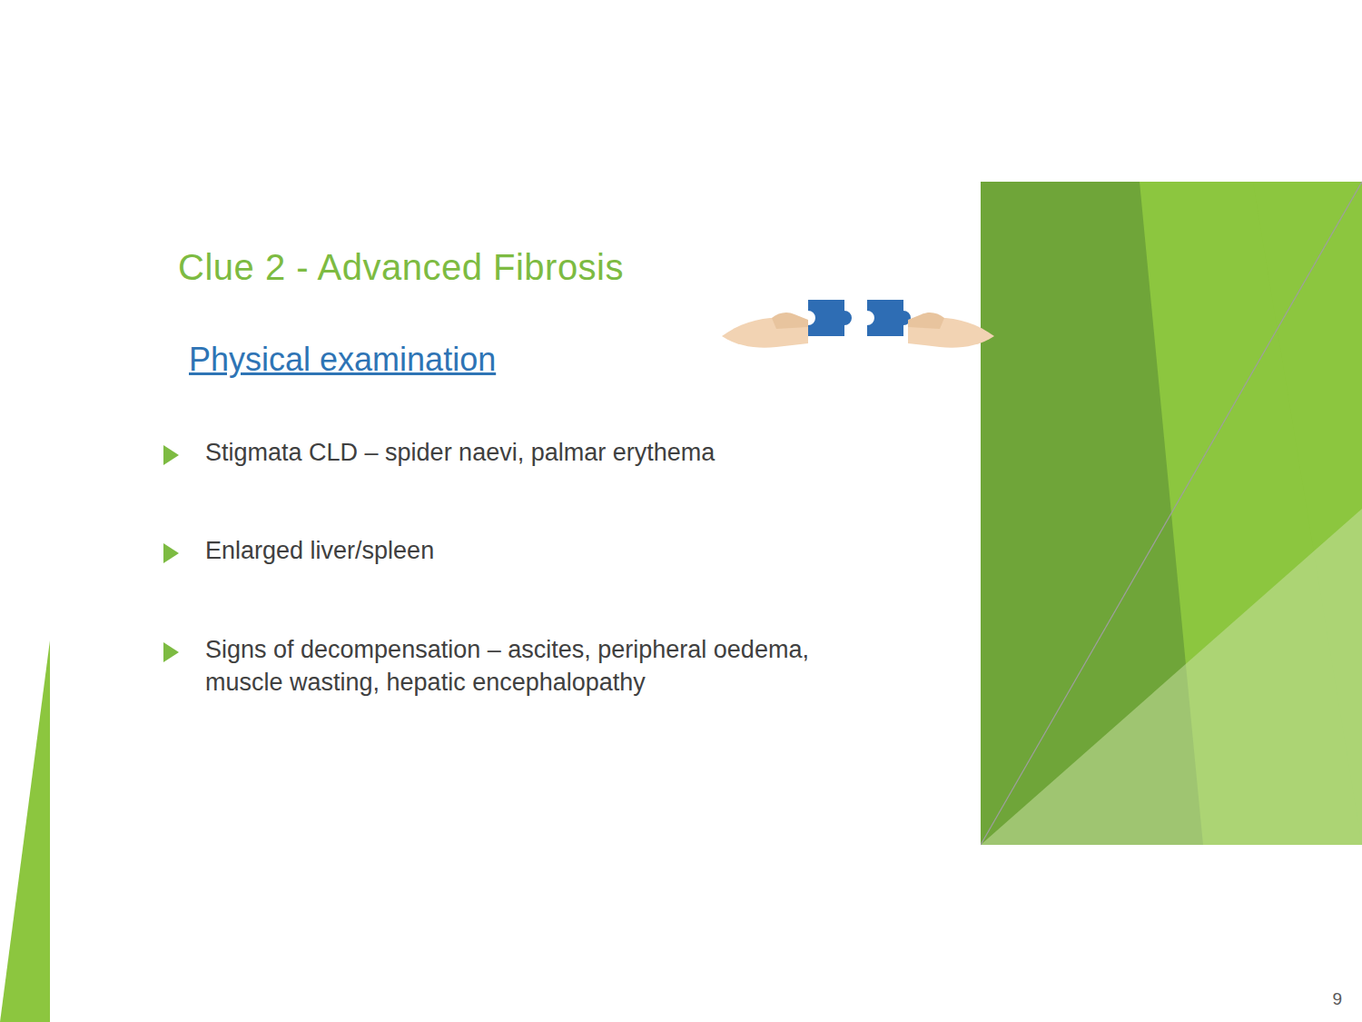Clue 2 - Advanced Fibrosis
Physical examination
Stigmata CLD – spider naevi, palmar erythema
Enlarged liver/spleen
Signs of decompensation – ascites, peripheral oedema,
muscle wasting, hepatic encephalopathy
9